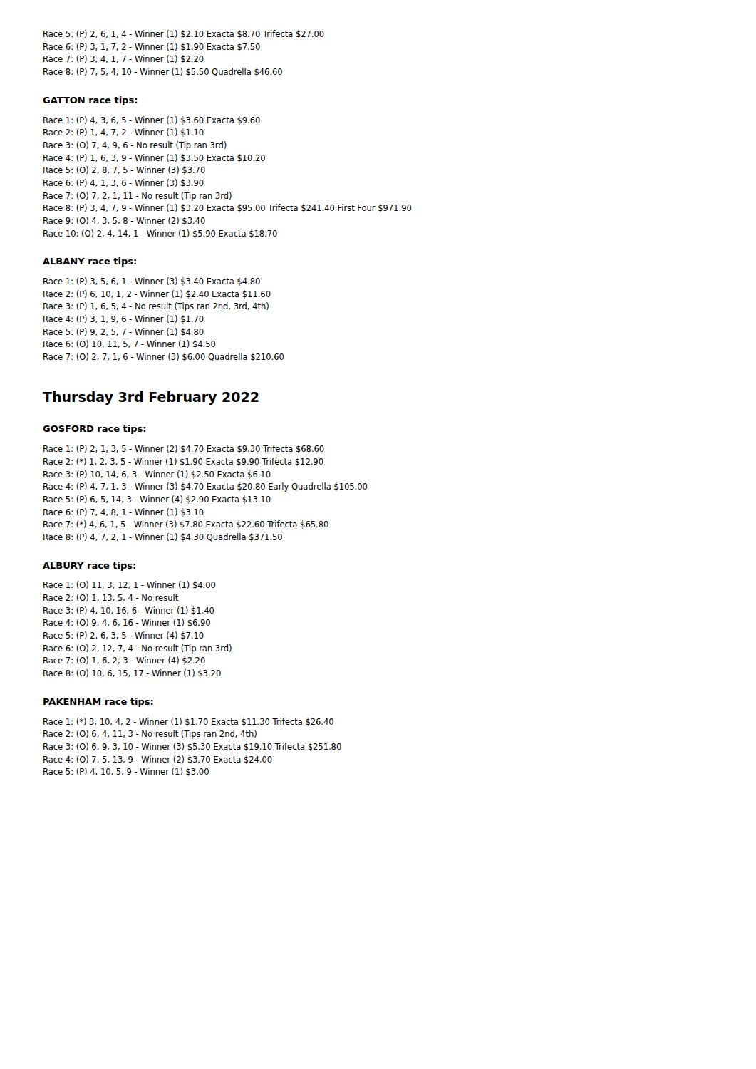Race 5: (P) 2, 6, 1, 4 - Winner (1) $2.10 Exacta $8.70 Trifecta $27.00
Race 6: (P) 3, 1, 7, 2 - Winner (1) $1.90 Exacta $7.50
Race 7: (P) 3, 4, 1, 7 - Winner (1) $2.20
Race 8: (P) 7, 5, 4, 10 - Winner (1) $5.50 Quadrella $46.60
GATTON race tips:
Race 1: (P) 4, 3, 6, 5 - Winner (1) $3.60 Exacta $9.60
Race 2: (P) 1, 4, 7, 2 - Winner (1) $1.10
Race 3: (O) 7, 4, 9, 6 - No result (Tip ran 3rd)
Race 4: (P) 1, 6, 3, 9 - Winner (1) $3.50 Exacta $10.20
Race 5: (O) 2, 8, 7, 5 - Winner (3) $3.70
Race 6: (P) 4, 1, 3, 6 - Winner (3) $3.90
Race 7: (O) 7, 2, 1, 11 - No result (Tip ran 3rd)
Race 8: (P) 3, 4, 7, 9 - Winner (1) $3.20 Exacta $95.00 Trifecta $241.40 First Four $971.90
Race 9: (O) 4, 3, 5, 8 - Winner (2) $3.40
Race 10: (O) 2, 4, 14, 1 - Winner (1) $5.90 Exacta $18.70
ALBANY race tips:
Race 1: (P) 3, 5, 6, 1 - Winner (3) $3.40 Exacta $4.80
Race 2: (P) 6, 10, 1, 2 - Winner (1) $2.40 Exacta $11.60
Race 3: (P) 1, 6, 5, 4 - No result (Tips ran 2nd, 3rd, 4th)
Race 4: (P) 3, 1, 9, 6 - Winner (1) $1.70
Race 5: (P) 9, 2, 5, 7 - Winner (1) $4.80
Race 6: (O) 10, 11, 5, 7 - Winner (1) $4.50
Race 7: (O) 2, 7, 1, 6 - Winner (3) $6.00 Quadrella $210.60
Thursday 3rd February 2022
GOSFORD race tips:
Race 1: (P) 2, 1, 3, 5 - Winner (2) $4.70 Exacta $9.30 Trifecta $68.60
Race 2: (*) 1, 2, 3, 5 - Winner (1) $1.90 Exacta $9.90 Trifecta $12.90
Race 3: (P) 10, 14, 6, 3 - Winner (1) $2.50 Exacta $6.10
Race 4: (P) 4, 7, 1, 3 - Winner (3) $4.70 Exacta $20.80 Early Quadrella $105.00
Race 5: (P) 6, 5, 14, 3 - Winner (4) $2.90 Exacta $13.10
Race 6: (P) 7, 4, 8, 1 - Winner (1) $3.10
Race 7: (*) 4, 6, 1, 5 - Winner (3) $7.80 Exacta $22.60 Trifecta $65.80
Race 8: (P) 4, 7, 2, 1 - Winner (1) $4.30 Quadrella $371.50
ALBURY race tips:
Race 1: (O) 11, 3, 12, 1 - Winner (1) $4.00
Race 2: (O) 1, 13, 5, 4 - No result
Race 3: (P) 4, 10, 16, 6 - Winner (1) $1.40
Race 4: (O) 9, 4, 6, 16 - Winner (1) $6.90
Race 5: (P) 2, 6, 3, 5 - Winner (4) $7.10
Race 6: (O) 2, 12, 7, 4 - No result (Tip ran 3rd)
Race 7: (O) 1, 6, 2, 3 - Winner (4) $2.20
Race 8: (O) 10, 6, 15, 17 - Winner (1) $3.20
PAKENHAM race tips:
Race 1: (*) 3, 10, 4, 2 - Winner (1) $1.70 Exacta $11.30 Trifecta $26.40
Race 2: (O) 6, 4, 11, 3 - No result (Tips ran 2nd, 4th)
Race 3: (O) 6, 9, 3, 10 - Winner (3) $5.30 Exacta $19.10 Trifecta $251.80
Race 4: (O) 7, 5, 13, 9 - Winner (2) $3.70 Exacta $24.00
Race 5: (P) 4, 10, 5, 9 - Winner (1) $3.00